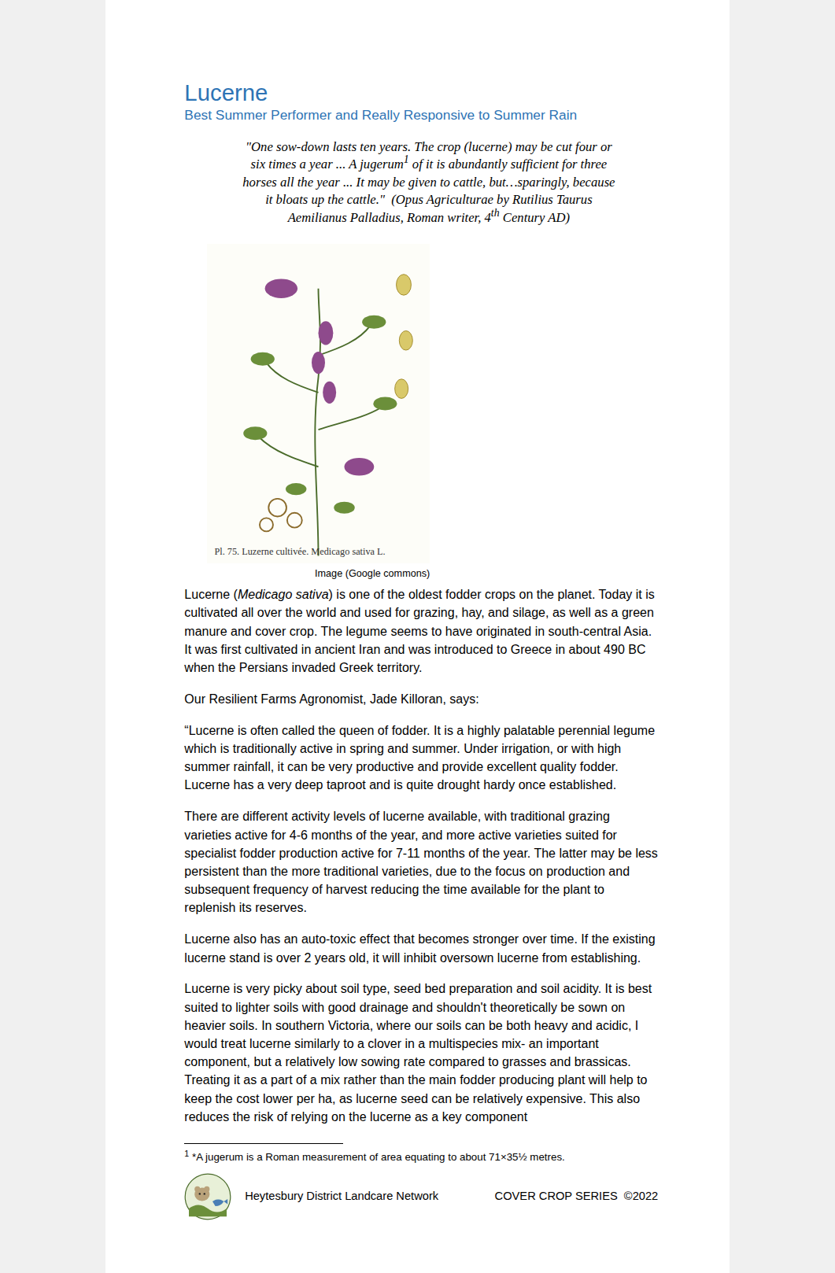Lucerne
Best Summer Performer and Really Responsive to Summer Rain
"One sow-down lasts ten years. The crop (lucerne) may be cut four or six times a year ... A jugerum1 of it is abundantly sufficient for three horses all the year ... It may be given to cattle, but…sparingly, because it bloats up the cattle." (Opus Agriculturae by Rutilius Taurus Aemilianus Palladius, Roman writer, 4th Century AD)
Image (Google commons)
Lucerne (Medicago sativa) is one of the oldest fodder crops on the planet. Today it is cultivated all over the world and used for grazing, hay, and silage, as well as a green manure and cover crop. The legume seems to have originated in south-central Asia. It was first cultivated in ancient Iran and was introduced to Greece in about 490 BC when the Persians invaded Greek territory.
Our Resilient Farms Agronomist, Jade Killoran, says:
“Lucerne is often called the queen of fodder. It is a highly palatable perennial legume which is traditionally active in spring and summer. Under irrigation, or with high summer rainfall, it can be very productive and provide excellent quality fodder. Lucerne has a very deep taproot and is quite drought hardy once established.
There are different activity levels of lucerne available, with traditional grazing varieties active for 4-6 months of the year, and more active varieties suited for specialist fodder production active for 7-11 months of the year. The latter may be less persistent than the more traditional varieties, due to the focus on production and subsequent frequency of harvest reducing the time available for the plant to replenish its reserves.
Lucerne also has an auto-toxic effect that becomes stronger over time. If the existing lucerne stand is over 2 years old, it will inhibit oversown lucerne from establishing.
Lucerne is very picky about soil type, seed bed preparation and soil acidity. It is best suited to lighter soils with good drainage and shouldn't theoretically be sown on heavier soils. In southern Victoria, where our soils can be both heavy and acidic, I would treat lucerne similarly to a clover in a multispecies mix- an important component, but a relatively low sowing rate compared to grasses and brassicas. Treating it as a part of a mix rather than the main fodder producing plant will help to keep the cost lower per ha, as lucerne seed can be relatively expensive. This also reduces the risk of relying on the lucerne as a key component
1 *A jugerum is a Roman measurement of area equating to about 71×35½ metres.
Heytesbury District Landcare Network
COVER CROP SERIES ©2022